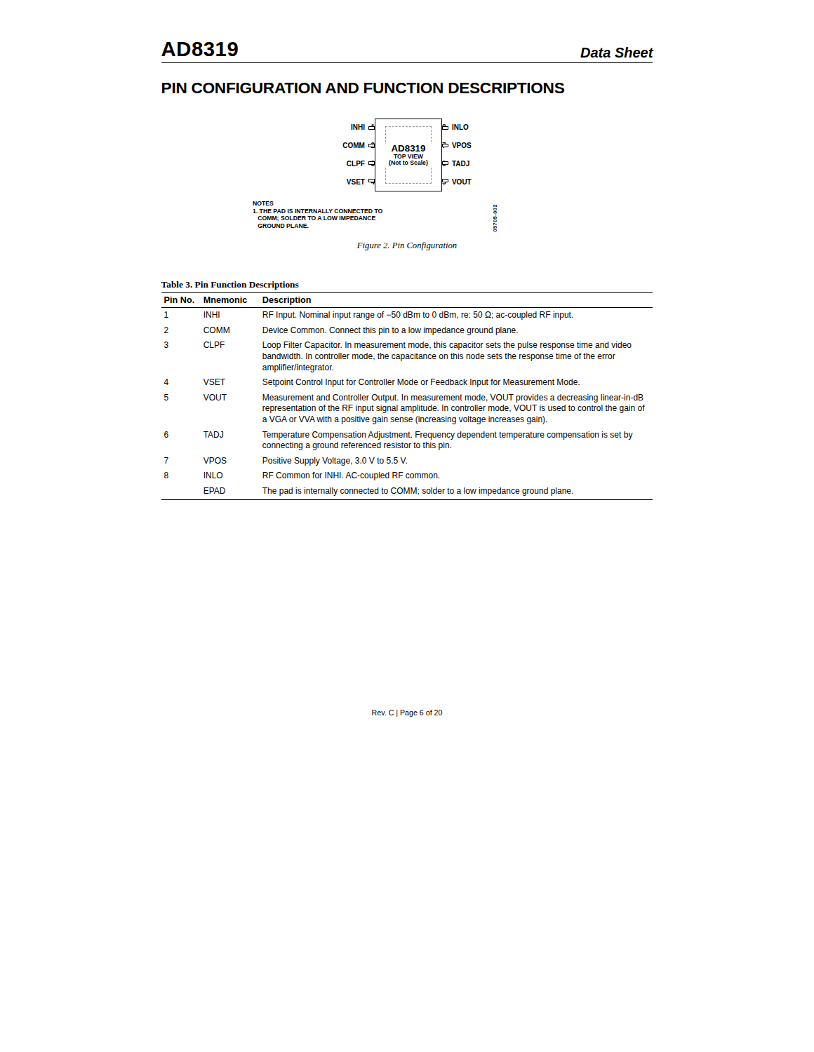AD8319
Data Sheet
PIN CONFIGURATION AND FUNCTION DESCRIPTIONS
| INHI | 1 | AD8319 TOP VIEW (Not to Scale) | 8 | INLO |
| COMM | 2 | 7 | VPOS |
| CLPF | 3 | 6 | TADJ |
| VSET | 4 | 5 | VOUT |
NOTES
1. THE PAD IS INTERNALLY CONNECTED TO
COMM; SOLDER TO A LOW IMPEDANCE
GROUND PLANE.
05705-002
Figure 2. Pin Configuration
Table 3. Pin Function Descriptions
| Pin No. | Mnemonic | Description |
| --- | --- | --- |
| 1 | INHI | RF Input. Nominal input range of −50 dBm to 0 dBm, re: 50 Ω; ac-coupled RF input. |
| 2 | COMM | Device Common. Connect this pin to a low impedance ground plane. |
| 3 | CLPF | Loop Filter Capacitor. In measurement mode, this capacitor sets the pulse response time and video bandwidth. In controller mode, the capacitance on this node sets the response time of the error amplifier/integrator. |
| 4 | VSET | Setpoint Control Input for Controller Mode or Feedback Input for Measurement Mode. |
| 5 | VOUT | Measurement and Controller Output. In measurement mode, VOUT provides a decreasing linear-in-dB representation of the RF input signal amplitude. In controller mode, VOUT is used to control the gain of a VGA or VVA with a positive gain sense (increasing voltage increases gain). |
| 6 | TADJ | Temperature Compensation Adjustment. Frequency dependent temperature compensation is set by connecting a ground referenced resistor to this pin. |
| 7 | VPOS | Positive Supply Voltage, 3.0 V to 5.5 V. |
| 8 | INLO | RF Common for INHI. AC-coupled RF common. |
| | EPAD | The pad is internally connected to COMM; solder to a low impedance ground plane. |
Rev. C | Page 6 of 20